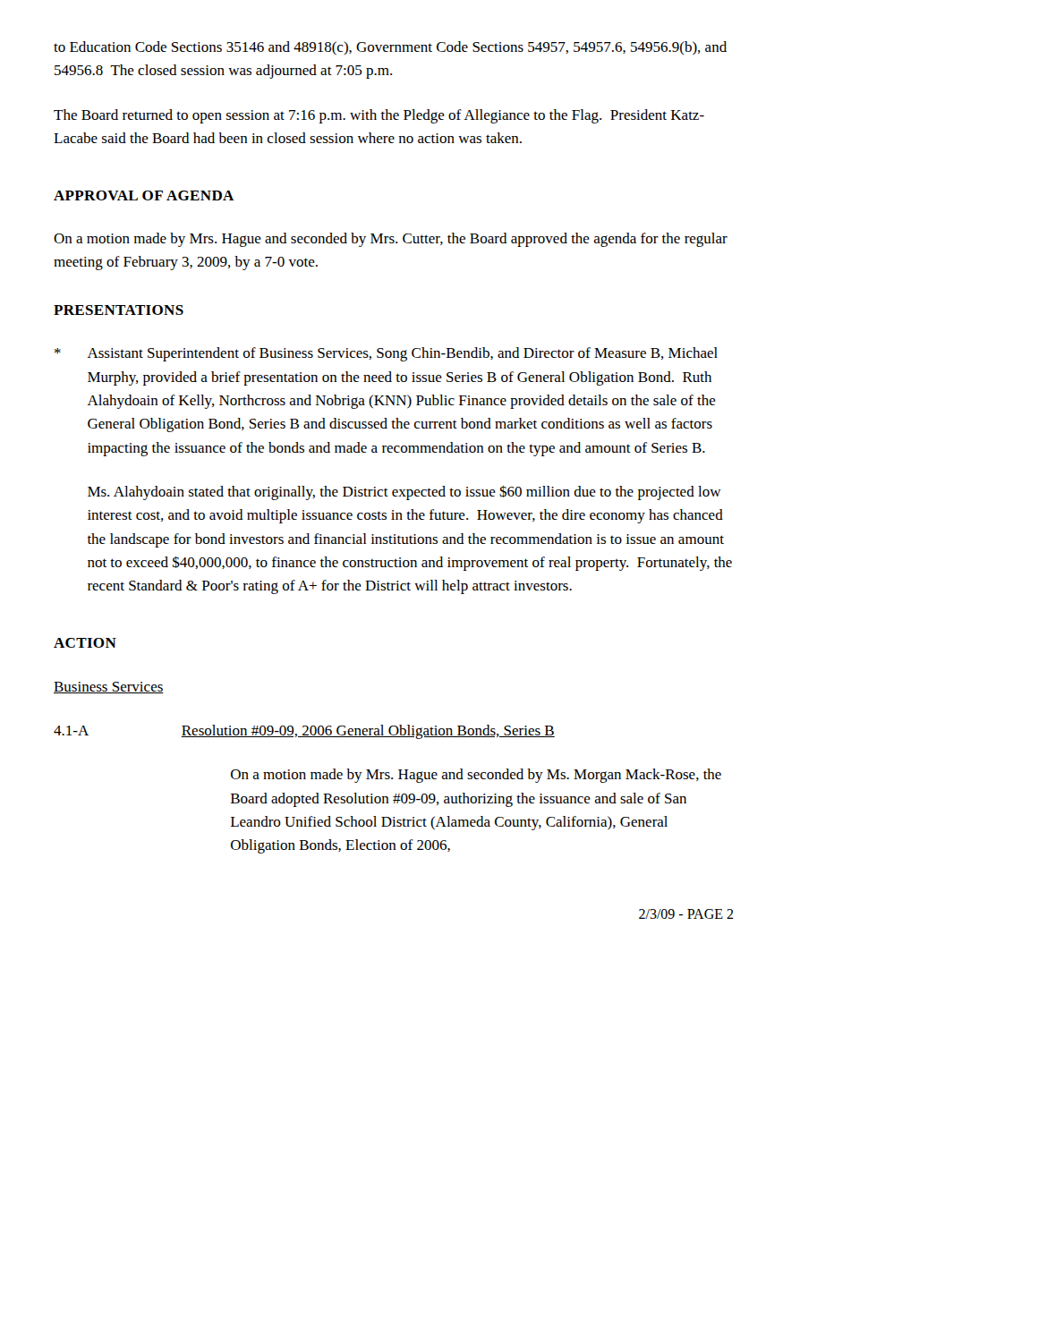to Education Code Sections 35146 and 48918(c), Government Code Sections 54957, 54957.6, 54956.9(b), and 54956.8 The closed session was adjourned at 7:05 p.m.
The Board returned to open session at 7:16 p.m. with the Pledge of Allegiance to the Flag. President Katz-Lacabe said the Board had been in closed session where no action was taken.
APPROVAL OF AGENDA
On a motion made by Mrs. Hague and seconded by Mrs. Cutter, the Board approved the agenda for the regular meeting of February 3, 2009, by a 7-0 vote.
PRESENTATIONS
*
Assistant Superintendent of Business Services, Song Chin-Bendib, and Director of Measure B, Michael Murphy, provided a brief presentation on the need to issue Series B of General Obligation Bond. Ruth Alahydoain of Kelly, Northcross and Nobriga (KNN) Public Finance provided details on the sale of the General Obligation Bond, Series B and discussed the current bond market conditions as well as factors impacting the issuance of the bonds and made a recommendation on the type and amount of Series B.
Ms. Alahydoain stated that originally, the District expected to issue $60 million due to the projected low interest cost, and to avoid multiple issuance costs in the future. However, the dire economy has chanced the landscape for bond investors and financial institutions and the recommendation is to issue an amount not to exceed $40,000,000, to finance the construction and improvement of real property. Fortunately, the recent Standard & Poor's rating of A+ for the District will help attract investors.
ACTION
Business Services
4.1-A
Resolution #09-09, 2006 General Obligation Bonds, Series B
On a motion made by Mrs. Hague and seconded by Ms. Morgan Mack-Rose, the Board adopted Resolution #09-09, authorizing the issuance and sale of San Leandro Unified School District (Alameda County, California), General Obligation Bonds, Election of 2006,
2/3/09 - PAGE 2